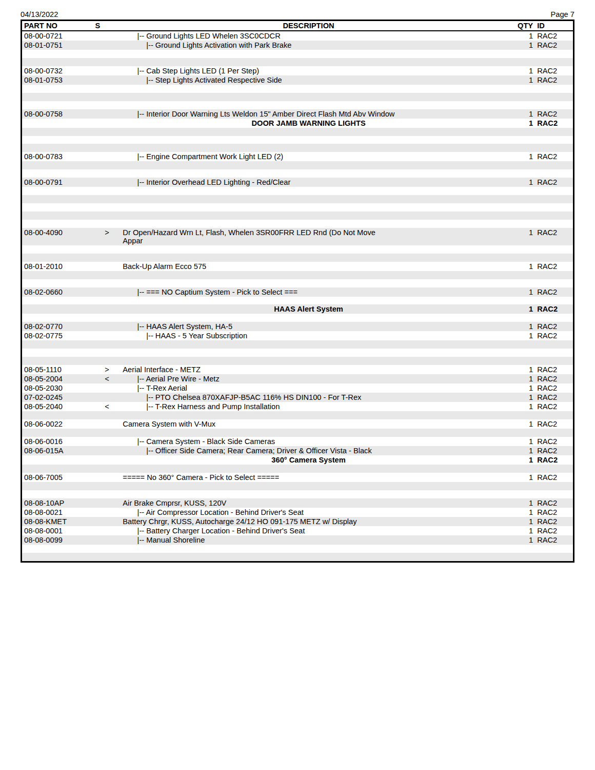04/13/2022 Page 7
| PART NO | S | DESCRIPTION | QTY | ID |
| --- | --- | --- | --- | --- |
| 08-00-0721 | | /-- Ground Lights LED Whelen 3SC0CDCR | 1 | RAC2 |
| 08-01-0751 | | /-- Ground Lights Activation with Park Brake | 1 | RAC2 |
| 08-00-0732 | | /-- Cab Step Lights LED (1 Per Step) | 1 | RAC2 |
| 08-01-0753 | | /-- Step Lights Activated Respective Side | 1 | RAC2 |
| 08-00-0758 | | /-- Interior Door Warning Lts Weldon 15" Amber Direct Flash Mtd Abv Window | 1 | RAC2 |
| | | DOOR JAMB WARNING LIGHTS | 1 | RAC2 |
| 08-00-0783 | | /-- Engine Compartment Work Light LED (2) | 1 | RAC2 |
| 08-00-0791 | | /-- Interior Overhead LED Lighting - Red/Clear | 1 | RAC2 |
| 08-00-4090 | > | Dr Open/Hazard Wrn Lt, Flash, Whelen 3SR00FRR LED Rnd (Do Not Move Appar | 1 | RAC2 |
| 08-01-2010 | | Back-Up Alarm Ecco 575 | 1 | RAC2 |
| 08-02-0660 | | /-- === NO Captium System - Pick to Select === | 1 | RAC2 |
| | | HAAS Alert System | 1 | RAC2 |
| 08-02-0770 | | /-- HAAS Alert System, HA-5 | 1 | RAC2 |
| 08-02-0775 | | /-- HAAS - 5 Year Subscription | 1 | RAC2 |
| 08-05-1110 | > | Aerial Interface - METZ | 1 | RAC2 |
| 08-05-2004 | < | /-- Aerial Pre Wire - Metz | 1 | RAC2 |
| 08-05-2030 | | /-- T-Rex Aerial | 1 | RAC2 |
| 07-02-0245 | | /-- PTO Chelsea 870XAFJP-B5AC 116% HS DIN100 - For T-Rex | 1 | RAC2 |
| 08-05-2040 | < | /-- T-Rex Harness and Pump Installation | 1 | RAC2 |
| 08-06-0022 | | Camera System with V-Mux | 1 | RAC2 |
| 08-06-0016 | | /-- Camera System - Black Side Cameras | 1 | RAC2 |
| 08-06-015A | | /-- Officer Side Camera; Rear Camera; Driver & Officer Vista - Black | 1 | RAC2 |
| | | 360° Camera System | 1 | RAC2 |
| 08-06-7005 | | ===== No 360° Camera - Pick to Select ===== | 1 | RAC2 |
| 08-08-10AP | | Air Brake Cmprsr, KUSS, 120V | 1 | RAC2 |
| 08-08-0021 | | /-- Air Compressor Location - Behind Driver's Seat | 1 | RAC2 |
| 08-08-KMET | | Battery Chrgr, KUSS, Autocharge 24/12 HO 091-175 METZ w/ Display | 1 | RAC2 |
| 08-08-0001 | | /-- Battery Charger Location - Behind Driver's Seat | 1 | RAC2 |
| 08-08-0099 | | /-- Manual Shoreline | 1 | RAC2 |